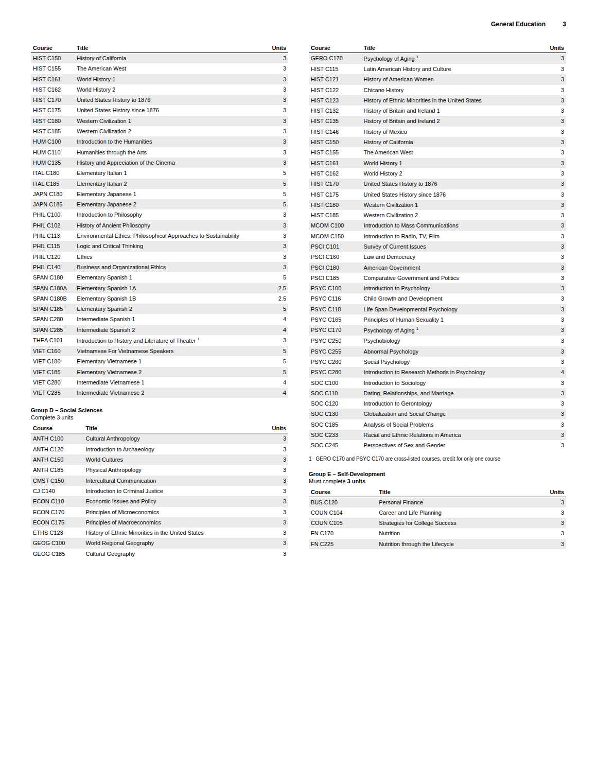General Education 3
| Course | Title | Units |
| --- | --- | --- |
| HIST C150 | History of California | 3 |
| HIST C155 | The American West | 3 |
| HIST C161 | World History 1 | 3 |
| HIST C162 | World History 2 | 3 |
| HIST C170 | United States History to 1876 | 3 |
| HIST C175 | United States History since 1876 | 3 |
| HIST C180 | Western Civilization 1 | 3 |
| HIST C185 | Western Civilization 2 | 3 |
| HUM C100 | Introduction to the Humanities | 3 |
| HUM C110 | Humanities through the Arts | 3 |
| HUM C135 | History and Appreciation of the Cinema | 3 |
| ITAL C180 | Elementary Italian 1 | 5 |
| ITAL C185 | Elementary Italian 2 | 5 |
| JAPN C180 | Elementary Japanese 1 | 5 |
| JAPN C185 | Elementary Japanese 2 | 5 |
| PHIL C100 | Introduction to Philosophy | 3 |
| PHIL C102 | History of Ancient Philosophy | 3 |
| PHIL C113 | Environmental Ethics: Philosophical Approaches to Sustainability | 3 |
| PHIL C115 | Logic and Critical Thinking | 3 |
| PHIL C120 | Ethics | 3 |
| PHIL C140 | Business and Organizational Ethics | 3 |
| SPAN C180 | Elementary Spanish 1 | 5 |
| SPAN C180A | Elementary Spanish 1A | 2.5 |
| SPAN C180B | Elementary Spanish 1B | 2.5 |
| SPAN C185 | Elementary Spanish 2 | 5 |
| SPAN C280 | Intermediate Spanish 1 | 4 |
| SPAN C285 | Intermediate Spanish 2 | 4 |
| THEA C101 | Introduction to History and Literature of Theater 1 | 3 |
| VIET C160 | Vietnamese For Vietnamese Speakers | 5 |
| VIET C180 | Elementary Vietnamese 1 | 5 |
| VIET C185 | Elementary Vietnamese 2 | 5 |
| VIET C280 | Intermediate Vietnamese 1 | 4 |
| VIET C285 | Intermediate Vietnamese 2 | 4 |
Group D – Social Sciences
Complete 3 units
| Course | Title | Units |
| --- | --- | --- |
| ANTH C100 | Cultural Anthropology | 3 |
| ANTH C120 | Introduction to Archaeology | 3 |
| ANTH C150 | World Cultures | 3 |
| ANTH C185 | Physical Anthropology | 3 |
| CMST C150 | Intercultural Communication | 3 |
| CJ C140 | Introduction to Criminal Justice | 3 |
| ECON C110 | Economic Issues and Policy | 3 |
| ECON C170 | Principles of Microeconomics | 3 |
| ECON C175 | Principles of Macroeconomics | 3 |
| ETHS C123 | History of Ethnic Minorities in the United States | 3 |
| GEOG C100 | World Regional Geography | 3 |
| GEOG C185 | Cultural Geography | 3 |
| Course | Title | Units |
| --- | --- | --- |
| GERO C170 | Psychology of Aging 1 | 3 |
| HIST C115 | Latin American History and Culture | 3 |
| HIST C121 | History of American Women | 3 |
| HIST C122 | Chicano History | 3 |
| HIST C123 | History of Ethnic Minorities in the United States | 3 |
| HIST C132 | History of Britain and Ireland 1 | 3 |
| HIST C135 | History of Britain and Ireland 2 | 3 |
| HIST C146 | History of Mexico | 3 |
| HIST C150 | History of California | 3 |
| HIST C155 | The American West | 3 |
| HIST C161 | World History 1 | 3 |
| HIST C162 | World History 2 | 3 |
| HIST C170 | United States History to 1876 | 3 |
| HIST C175 | United States History since 1876 | 3 |
| HIST C180 | Western Civilization 1 | 3 |
| HIST C185 | Western Civilization 2 | 3 |
| MCOM C100 | Introduction to Mass Communications | 3 |
| MCOM C150 | Introduction to Radio, TV, Film | 3 |
| PSCI C101 | Survey of Current Issues | 3 |
| PSCI C160 | Law and Democracy | 3 |
| PSCI C180 | American Government | 3 |
| PSCI C185 | Comparative Government and Politics | 3 |
| PSYC C100 | Introduction to Psychology | 3 |
| PSYC C116 | Child Growth and Development | 3 |
| PSYC C118 | Life Span Developmental Psychology | 3 |
| PSYC C165 | Principles of Human Sexuality 1 | 3 |
| PSYC C170 | Psychology of Aging 1 | 3 |
| PSYC C250 | Psychobiology | 3 |
| PSYC C255 | Abnormal Psychology | 3 |
| PSYC C260 | Social Psychology | 3 |
| PSYC C280 | Introduction to Research Methods in Psychology | 4 |
| SOC C100 | Introduction to Sociology | 3 |
| SOC C110 | Dating, Relationships, and Marriage | 3 |
| SOC C120 | Introduction to Gerontology | 3 |
| SOC C130 | Globalization and Social Change | 3 |
| SOC C185 | Analysis of Social Problems | 3 |
| SOC C233 | Racial and Ethnic Relations in America | 3 |
| SOC C245 | Perspectives of Sex and Gender | 3 |
1 GERO C170 and PSYC C170 are cross-listed courses, credit for only one course
Group E – Self-Development
Must complete 3 units
| Course | Title | Units |
| --- | --- | --- |
| BUS C120 | Personal Finance | 3 |
| COUN C104 | Career and Life Planning | 3 |
| COUN C105 | Strategies for College Success | 3 |
| FN C170 | Nutrition | 3 |
| FN C225 | Nutrition through the Lifecycle | 3 |